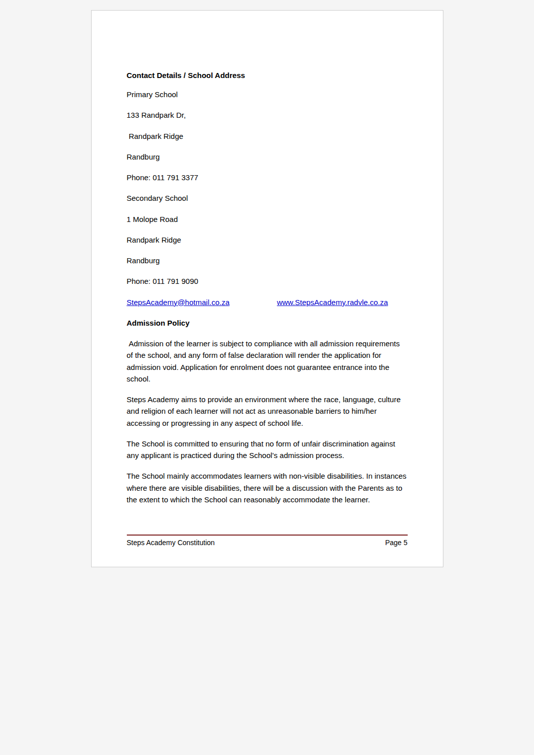Contact Details / School Address
Primary School
133 Randpark Dr,
Randpark Ridge
Randburg
Phone: 011 791 3377
Secondary School
1 Molope Road
Randpark Ridge
Randburg
Phone: 011 791 9090
StepsAcademy@hotmail.co.za www.StepsAcademy.radvle.co.za
Admission Policy
Admission of the learner is subject to compliance with all admission requirements of the school, and any form of false declaration will render the application for admission void. Application for enrolment does not guarantee entrance into the school.
Steps Academy aims to provide an environment where the race, language, culture and religion of each learner will not act as unreasonable barriers to him/her accessing or progressing in any aspect of school life.
The School is committed to ensuring that no form of unfair discrimination against any applicant is practiced during the School’s admission process.
The School mainly accommodates learners with non-visible disabilities. In instances where there are visible disabilities, there will be a discussion with the Parents as to the extent to which the School can reasonably accommodate the learner.
Steps Academy Constitution Page 5